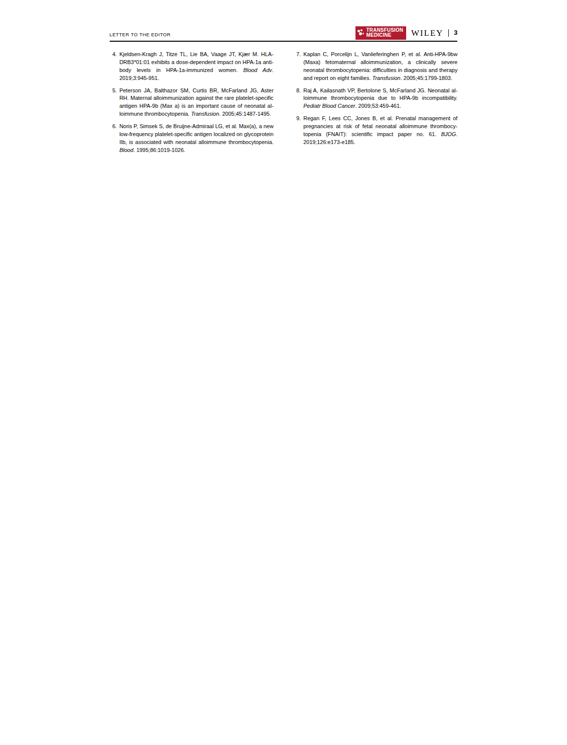Letter to the Editor
TRANSFUSION
MEDICINE
WILEY
3
4. Kjeldsen-Kragh J, Titze TL, Lie BA, Vaage JT, Kjær M. HLA-DRB3*01:01 exhibits a dose-dependent impact on HPA-1a antibody levels in HPA-1a-immunized women. Blood Adv. 2019;3:945-951.
5. Peterson JA, Balthazor SM, Curtis BR, McFarland JG, Aster RH. Maternal alloimmunization against the rare platelet-specific antigen HPA-9b (Max a) is an important cause of neonatal alloimmune thrombocytopenia. Transfusion. 2005;45:1487-1495.
6. Noris P, Simsek S, de Bruijne-Admiraal LG, et al. Max(a), a new low-frequency platelet-specific antigen localized on glycoprotein IIb, is associated with neonatal alloimmune thrombocytopenia. Blood. 1995;86:1019-1026.
7. Kaplan C, Porcelijn L, Vanlieferinghen P, et al. Anti-HPA-9bw (Maxa) fetomaternal alloimmunization, a clinically severe neonatal thrombocytopenia: difficulties in diagnosis and therapy and report on eight families. Transfusion. 2005;45:1799-1803.
8. Raj A, Kailasnath VP, Bertolone S, McFarland JG. Neonatal alloimmune thrombocytopenia due to HPA-9b incompatibility. Pediatr Blood Cancer. 2009;53:459-461.
9. Regan F, Lees CC, Jones B, et al. Prenatal management of pregnancies at risk of fetal neonatal alloimmune thrombocytopenia (FNAIT): scientific impact paper no. 61. BJOG. 2019;126:e173-e185.